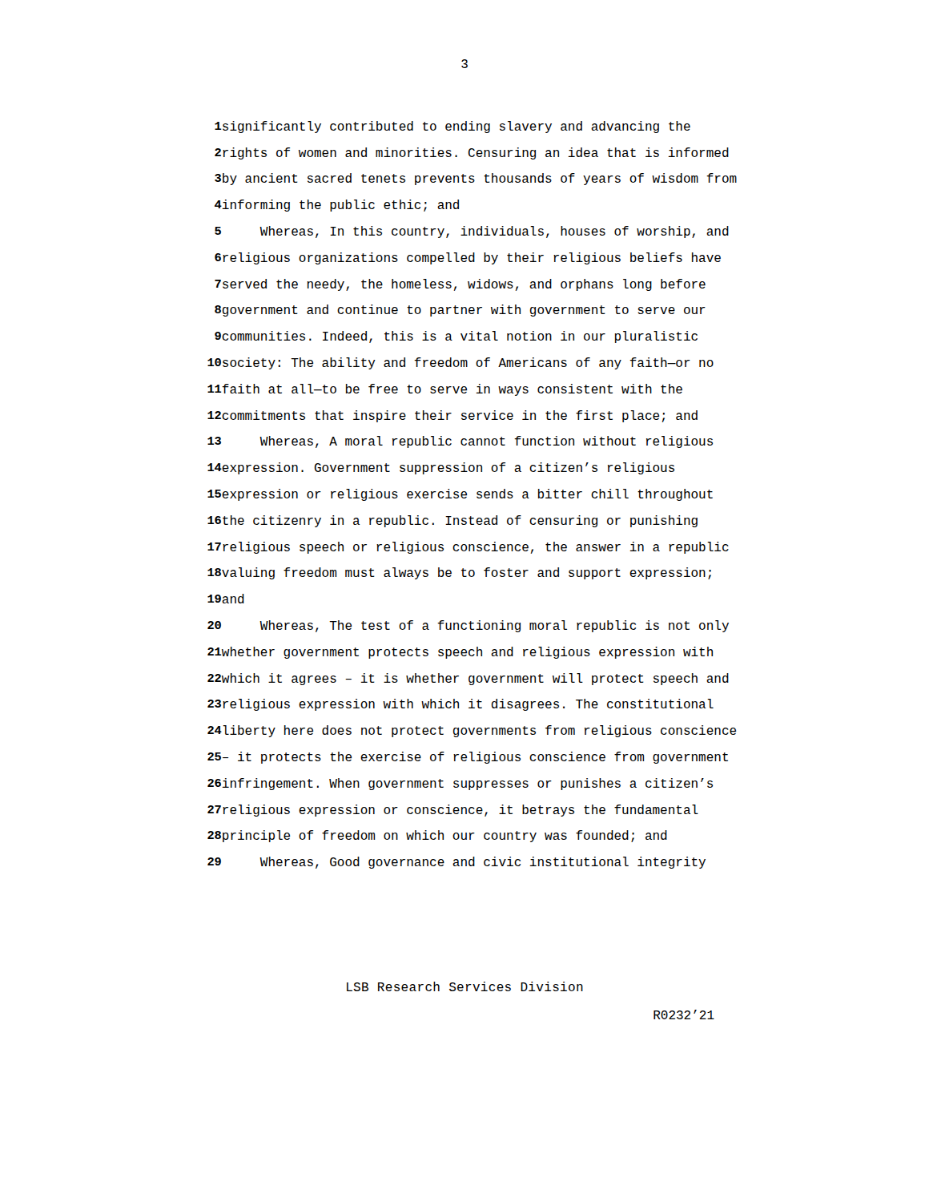3
| 1 | significantly contributed to ending slavery and advancing the |
| 2 | rights of women and minorities. Censuring an idea that is informed |
| 3 | by ancient sacred tenets prevents thousands of years of wisdom from |
| 4 | informing the public ethic; and |
| 5 | Whereas, In this country, individuals, houses of worship, and |
| 6 | religious organizations compelled by their religious beliefs have |
| 7 | served the needy, the homeless, widows, and orphans long before |
| 8 | government and continue to partner with government to serve our |
| 9 | communities. Indeed, this is a vital notion in our pluralistic |
| 10 | society: The ability and freedom of Americans of any faith—or no |
| 11 | faith at all—to be free to serve in ways consistent with the |
| 12 | commitments that inspire their service in the first place; and |
| 13 | Whereas, A moral republic cannot function without religious |
| 14 | expression. Government suppression of a citizen’s religious |
| 15 | expression or religious exercise sends a bitter chill throughout |
| 16 | the citizenry in a republic. Instead of censuring or punishing |
| 17 | religious speech or religious conscience, the answer in a republic |
| 18 | valuing freedom must always be to foster and support expression; |
| 19 | and |
| 20 | Whereas, The test of a functioning moral republic is not only |
| 21 | whether government protects speech and religious expression with |
| 22 | which it agrees – it is whether government will protect speech and |
| 23 | religious expression with which it disagrees. The constitutional |
| 24 | liberty here does not protect governments from religious conscience |
| 25 | – it protects the exercise of religious conscience from government |
| 26 | infringement. When government suppresses or punishes a citizen’s |
| 27 | religious expression or conscience, it betrays the fundamental |
| 28 | principle of freedom on which our country was founded; and |
| 29 | Whereas, Good governance and civic institutional integrity |
LSB Research Services Division
R0232’21